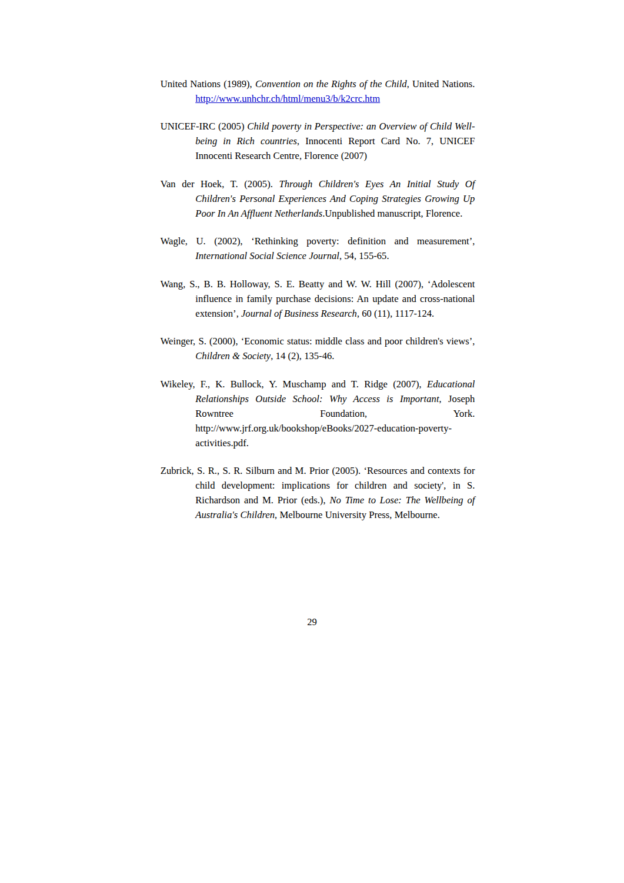United Nations (1989), Convention on the Rights of the Child, United Nations. http://www.unhchr.ch/html/menu3/b/k2crc.htm
UNICEF-IRC (2005) Child poverty in Perspective: an Overview of Child Well-being in Rich countries, Innocenti Report Card No. 7, UNICEF Innocenti Research Centre, Florence (2007)
Van der Hoek, T. (2005). Through Children's Eyes An Initial Study Of Children's Personal Experiences And Coping Strategies Growing Up Poor In An Affluent Netherlands.Unpublished manuscript, Florence.
Wagle, U. (2002), ‘Rethinking poverty: definition and measurement’, International Social Science Journal, 54, 155-65.
Wang, S., B. B. Holloway, S. E. Beatty and W. W. Hill (2007), ‘Adolescent influence in family purchase decisions: An update and cross-national extension’, Journal of Business Research, 60 (11), 1117-124.
Weinger, S. (2000), ‘Economic status: middle class and poor children's views’, Children & Society, 14 (2), 135-46.
Wikeley, F., K. Bullock, Y. Muschamp and T. Ridge (2007), Educational Relationships Outside School: Why Access is Important, Joseph Rowntree Foundation, York. http://www.jrf.org.uk/bookshop/eBooks/2027-education-poverty-activities.pdf.
Zubrick, S. R., S. R. Silburn and M. Prior (2005). ‘Resources and contexts for child development: implications for children and society', in S. Richardson and M. Prior (eds.), No Time to Lose: The Wellbeing of Australia's Children, Melbourne University Press, Melbourne.
29